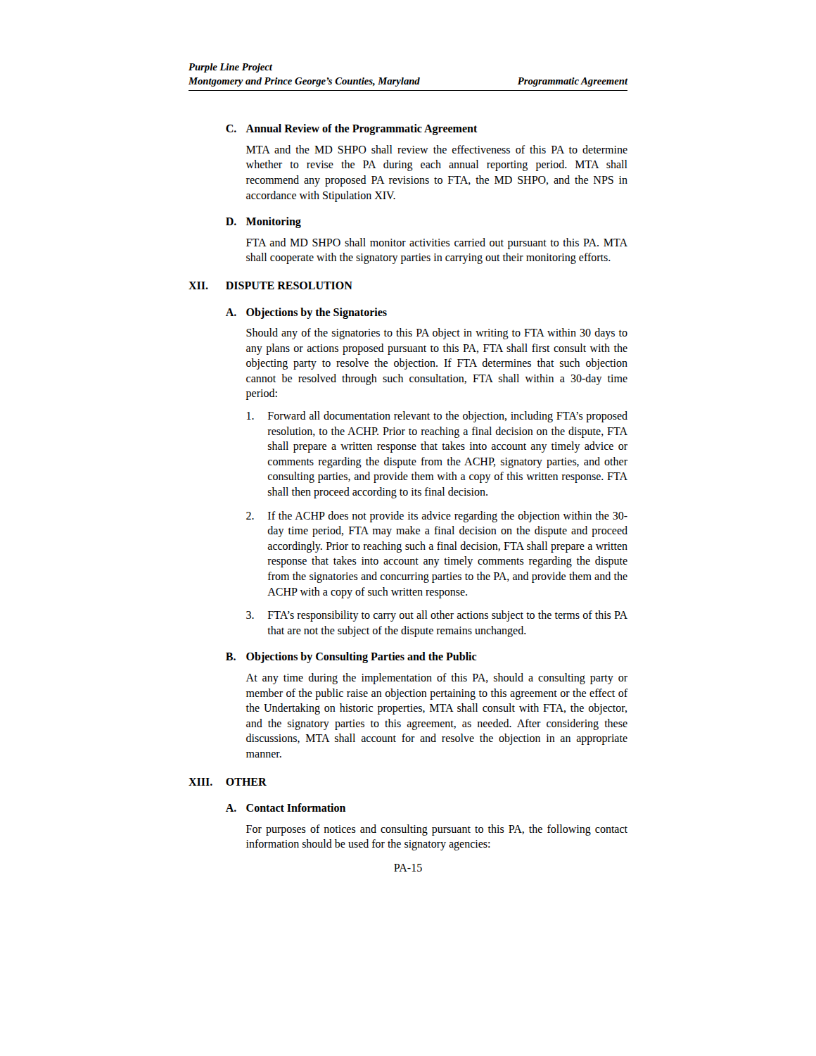Purple Line Project
Montgomery and Prince George’s Counties, Maryland Programmatic Agreement
C. Annual Review of the Programmatic Agreement
MTA and the MD SHPO shall review the effectiveness of this PA to determine whether to revise the PA during each annual reporting period. MTA shall recommend any proposed PA revisions to FTA, the MD SHPO, and the NPS in accordance with Stipulation XIV.
D. Monitoring
FTA and MD SHPO shall monitor activities carried out pursuant to this PA. MTA shall cooperate with the signatory parties in carrying out their monitoring efforts.
XII. Dispute Resolution
A. Objections by the Signatories
Should any of the signatories to this PA object in writing to FTA within 30 days to any plans or actions proposed pursuant to this PA, FTA shall first consult with the objecting party to resolve the objection. If FTA determines that such objection cannot be resolved through such consultation, FTA shall within a 30-day time period:
1. Forward all documentation relevant to the objection, including FTA’s proposed resolution, to the ACHP. Prior to reaching a final decision on the dispute, FTA shall prepare a written response that takes into account any timely advice or comments regarding the dispute from the ACHP, signatory parties, and other consulting parties, and provide them with a copy of this written response. FTA shall then proceed according to its final decision.
2. If the ACHP does not provide its advice regarding the objection within the 30-day time period, FTA may make a final decision on the dispute and proceed accordingly. Prior to reaching such a final decision, FTA shall prepare a written response that takes into account any timely comments regarding the dispute from the signatories and concurring parties to the PA, and provide them and the ACHP with a copy of such written response.
3. FTA’s responsibility to carry out all other actions subject to the terms of this PA that are not the subject of the dispute remains unchanged.
B. Objections by Consulting Parties and the Public
At any time during the implementation of this PA, should a consulting party or member of the public raise an objection pertaining to this agreement or the effect of the Undertaking on historic properties, MTA shall consult with FTA, the objector, and the signatory parties to this agreement, as needed. After considering these discussions, MTA shall account for and resolve the objection in an appropriate manner.
XIII. Other
A. Contact Information
For purposes of notices and consulting pursuant to this PA, the following contact information should be used for the signatory agencies:
PA-15